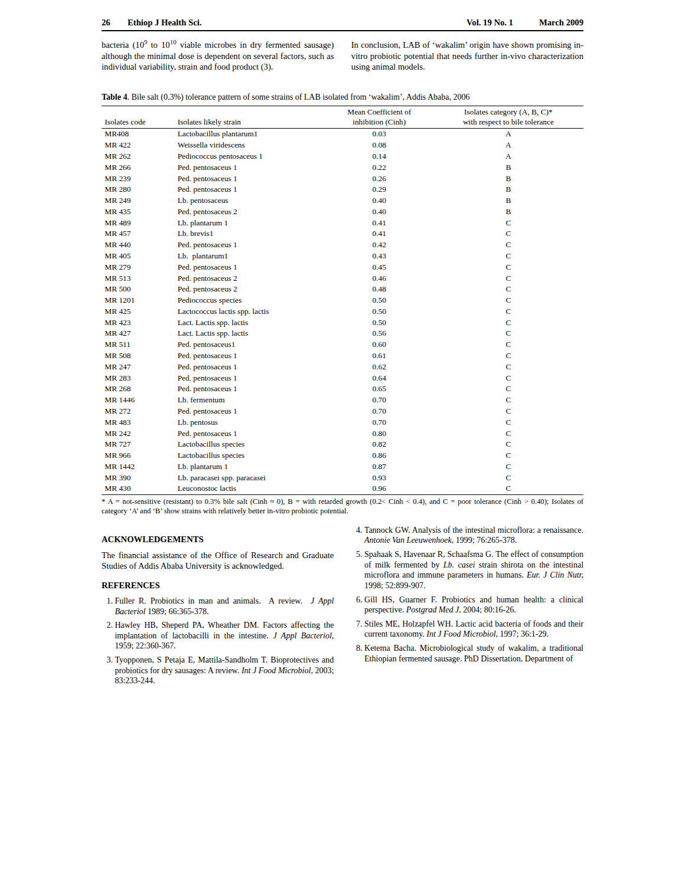26 Ethiop J Health Sci. Vol. 19 No. 1 March 2009
bacteria (109 to 1010 viable microbes in dry fermented sausage) although the minimal dose is dependent on several factors, such as individual variability, strain and food product (3).
In conclusion, LAB of ‘wakalim’ origin have shown promising in-vitro probiotic potential that needs further in-vivo characterization using animal models.
Table 4. Bile salt (0.3%) tolerance pattern of some strains of LAB isolated from ‘wakalim’, Addis Ababa, 2006
| Isolates code | Isolates likely strain | Mean Coefficient of inhibition (Cinh) | Isolates category (A, B, C)* with respect to bile tolerance |
| --- | --- | --- | --- |
| MR408 | Lactobacillus plantarum1 | 0.03 | A |
| MR 422 | Weissella viridescens | 0.08 | A |
| MR 262 | Pediococcus pentosaceus 1 | 0.14 | A |
| MR 266 | Ped. pentosaceus 1 | 0.22 | B |
| MR 239 | Ped. pentosaceus 1 | 0.26 | B |
| MR 280 | Ped. pentosaceus 1 | 0.29 | B |
| MR 249 | Lb. pentosaceus | 0.40 | B |
| MR 435 | Ped. pentosaceus 2 | 0.40 | B |
| MR 489 | Lb. plantarum 1 | 0.41 | C |
| MR 457 | Lb. brevis1 | 0.41 | C |
| MR 440 | Ped. pentosaceus 1 | 0.42 | C |
| MR 405 | Lb. plantarum1 | 0.43 | C |
| MR 279 | Ped. pentosaceus 1 | 0.45 | C |
| MR 513 | Ped. pentosaceus 2 | 0.46 | C |
| MR 500 | Ped. pentosaceus 2 | 0.48 | C |
| MR 1201 | Pediococcus species | 0.50 | C |
| MR 425 | Lactococcus lactis spp. lactis | 0.50 | C |
| MR 423 | Lact. Lactis spp. lactis | 0.50 | C |
| MR 427 | Lact. Lactis spp. lactis | 0.56 | C |
| MR 511 | Ped. pentosaceus1 | 0.60 | C |
| MR 508 | Ped. pentosaceus 1 | 0.61 | C |
| MR 247 | Ped. pentosaceus 1 | 0.62 | C |
| MR 283 | Ped. pentosaceus 1 | 0.64 | C |
| MR 268 | Ped. pentosaceus 1 | 0.65 | C |
| MR 1446 | Lb. fermentum | 0.70 | C |
| MR 272 | Ped. pentosaceus 1 | 0.70 | C |
| MR 483 | Lb. pentosus | 0.70 | C |
| MR 242 | Ped. pentosaceus 1 | 0.80 | C |
| MR 727 | Lactobacillus species | 0.82 | C |
| MR 966 | Lactobacillus species | 0.86 | C |
| MR 1442 | Lb. plantarum 1 | 0.87 | C |
| MR 390 | Lb. paracasei spp. paracasei | 0.93 | C |
| MR 430 | Leuconostoc lactis | 0.96 | C |
* A = not-sensitive (resistant) to 0.3% bile salt (Cinh ≈ 0), B = with retarded growth (0.2< Cinh < 0.4), and C = poor tolerance (Cinh > 0.40); Isolates of category ‘A’ and ‘B’ show strains with relatively better in-vitro probiotic potential.
Acknowledgements
The financial assistance of the Office of Research and Graduate Studies of Addis Ababa University is acknowledged.
References
Fuller R. Probiotics in man and animals. A review. J Appl Bacteriol 1989; 66:365-378.
Hawley HB, Sheperd PA, Wheather DM. Factors affecting the implantation of lactobacilli in the intestine. J Appl Bacteriol, 1959; 22:360-367.
Tyopponen, S Petaja E, Mattila-Sandholm T. Bioprotectives and probiotics for dry sausages: A review. Int J Food Microbiol, 2003; 83:233-244.
Tannock GW. Analysis of the intestinal microflora: a renaissance. Antonie Van Leeuwenhoek, 1999; 76:265-378.
Spahaak S, Havenaar R, Schaafsma G. The effect of consumption of milk fermented by Lb. casei strain shirota on the intestinal microflora and immune parameters in humans. Eur. J Clin Nutr, 1998; 52:899-907.
Gill HS, Guarner F. Probiotics and human health: a clinical perspective. Postgrad Med J, 2004; 80:16-26.
Stiles ME, Holzapfel WH. Lactic acid bacteria of foods and their current taxonomy. Int J Food Microbiol, 1997; 36:1-29.
Ketema Bacha. Microbiological study of wakalim, a traditional Ethiopian fermented sausage. PhD Dissertation, Department of